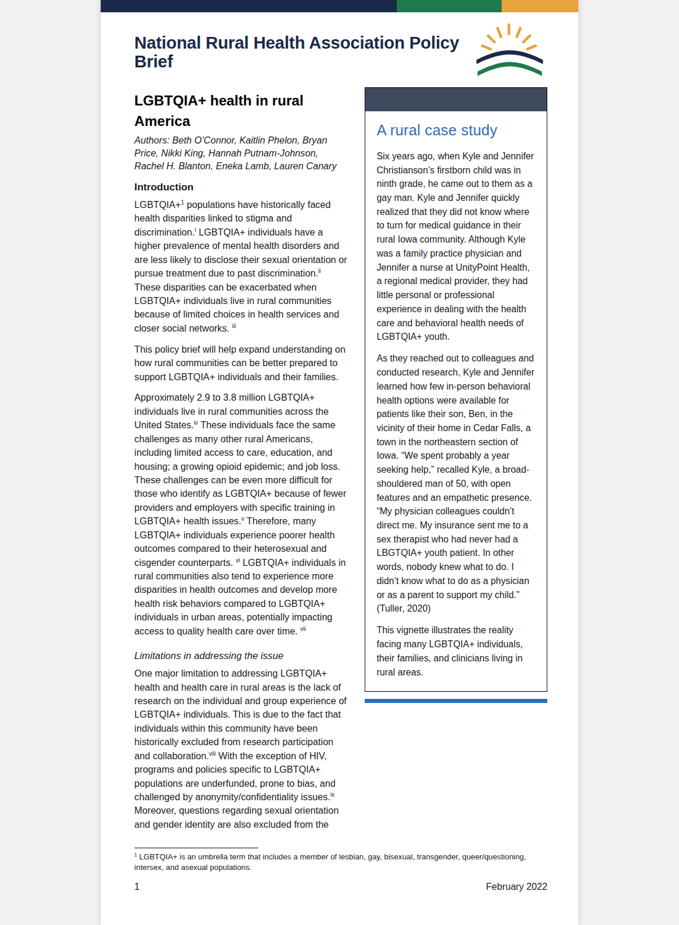National Rural Health Association Policy Brief
LGBTQIA+ health in rural America
Authors: Beth O’Connor, Kaitlin Phelon, Bryan Price, Nikki King, Hannah Putnam-Johnson, Rachel H. Blanton, Eneka Lamb, Lauren Canary
Introduction
LGBTQIA+1 populations have historically faced health disparities linked to stigma and discrimination.i LGBTQIA+ individuals have a higher prevalence of mental health disorders and are less likely to disclose their sexual orientation or pursue treatment due to past discrimination.ii These disparities can be exacerbated when LGBTQIA+ individuals live in rural communities because of limited choices in health services and closer social networks. iii
This policy brief will help expand understanding on how rural communities can be better prepared to support LGBTQIA+ individuals and their families.
Approximately 2.9 to 3.8 million LGBTQIA+ individuals live in rural communities across the United States.iv These individuals face the same challenges as many other rural Americans, including limited access to care, education, and housing; a growing opioid epidemic; and job loss. These challenges can be even more difficult for those who identify as LGBTQIA+ because of fewer providers and employers with specific training in LGBTQIA+ health issues.v Therefore, many LGBTQIA+ individuals experience poorer health outcomes compared to their heterosexual and cisgender counterparts. vi LGBTQIA+ individuals in rural communities also tend to experience more disparities in health outcomes and develop more health risk behaviors compared to LGBTQIA+ individuals in urban areas, potentially impacting access to quality health care over time. vii
Limitations in addressing the issue
One major limitation to addressing LGBTQIA+ health and health care in rural areas is the lack of research on the individual and group experience of LGBTQIA+ individuals. This is due to the fact that individuals within this community have been historically excluded from research participation and collaboration.viii With the exception of HIV, programs and policies specific to LGBTQIA+ populations are underfunded, prone to bias, and challenged by anonymity/confidentiality issues.ix Moreover, questions regarding sexual orientation and gender identity are also excluded from the
A rural case study
Six years ago, when Kyle and Jennifer Christianson’s firstborn child was in ninth grade, he came out to them as a gay man. Kyle and Jennifer quickly realized that they did not know where to turn for medical guidance in their rural Iowa community. Although Kyle was a family practice physician and Jennifer a nurse at UnityPoint Health, a regional medical provider, they had little personal or professional experience in dealing with the health care and behavioral health needs of LGBTQIA+ youth.
As they reached out to colleagues and conducted research, Kyle and Jennifer learned how few in-person behavioral health options were available for patients like their son, Ben, in the vicinity of their home in Cedar Falls, a town in the northeastern section of Iowa. “We spent probably a year seeking help,” recalled Kyle, a broad-shouldered man of 50, with open features and an empathetic presence. “My physician colleagues couldn’t direct me. My insurance sent me to a sex therapist who had never had a LBGTQIA+ youth patient. In other words, nobody knew what to do. I didn’t know what to do as a physician or as a parent to support my child.” (Tuller, 2020)
This vignette illustrates the reality facing many LGBTQIA+ individuals, their families, and clinicians living in rural areas.
1 LGBTQIA+ is an umbrella term that includes a member of lesbian, gay, bisexual, transgender, queer/questioning, intersex, and asexual populations.
1 February 2022